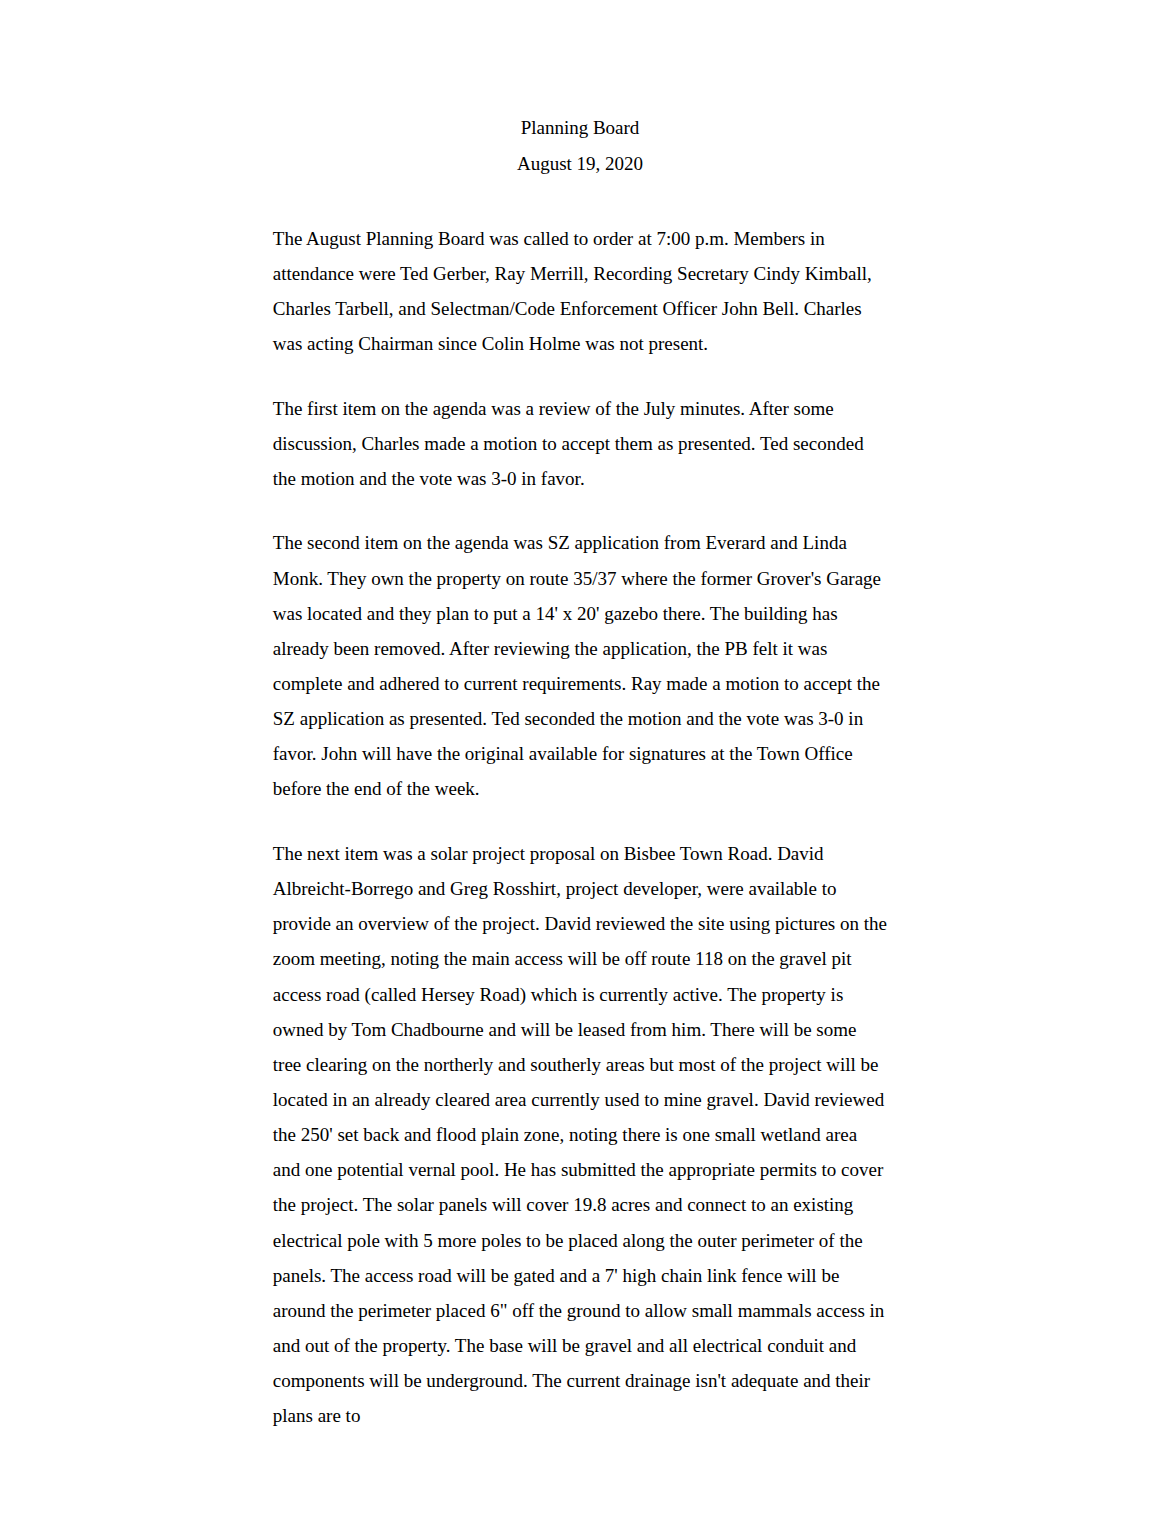Planning Board August 19, 2020
The August Planning Board was called to order at 7:00 p.m. Members in attendance were Ted Gerber, Ray Merrill, Recording Secretary Cindy Kimball, Charles Tarbell, and Selectman/Code Enforcement Officer John Bell. Charles was acting Chairman since Colin Holme was not present.
The first item on the agenda was a review of the July minutes. After some discussion, Charles made a motion to accept them as presented. Ted seconded the motion and the vote was 3-0 in favor.
The second item on the agenda was SZ application from Everard and Linda Monk. They own the property on route 35/37 where the former Grover's Garage was located and they plan to put a 14' x 20' gazebo there. The building has already been removed. After reviewing the application, the PB felt it was complete and adhered to current requirements. Ray made a motion to accept the SZ application as presented. Ted seconded the motion and the vote was 3-0 in favor. John will have the original available for signatures at the Town Office before the end of the week.
The next item was a solar project proposal on Bisbee Town Road. David Albreicht-Borrego and Greg Rosshirt, project developer, were available to provide an overview of the project. David reviewed the site using pictures on the zoom meeting, noting the main access will be off route 118 on the gravel pit access road (called Hersey Road) which is currently active. The property is owned by Tom Chadbourne and will be leased from him. There will be some tree clearing on the northerly and southerly areas but most of the project will be located in an already cleared area currently used to mine gravel. David reviewed the 250' set back and flood plain zone, noting there is one small wetland area and one potential vernal pool. He has submitted the appropriate permits to cover the project. The solar panels will cover 19.8 acres and connect to an existing electrical pole with 5 more poles to be placed along the outer perimeter of the panels. The access road will be gated and a 7' high chain link fence will be around the perimeter placed 6" off the ground to allow small mammals access in and out of the property. The base will be gravel and all electrical conduit and components will be underground. The current drainage isn't adequate and their plans are to